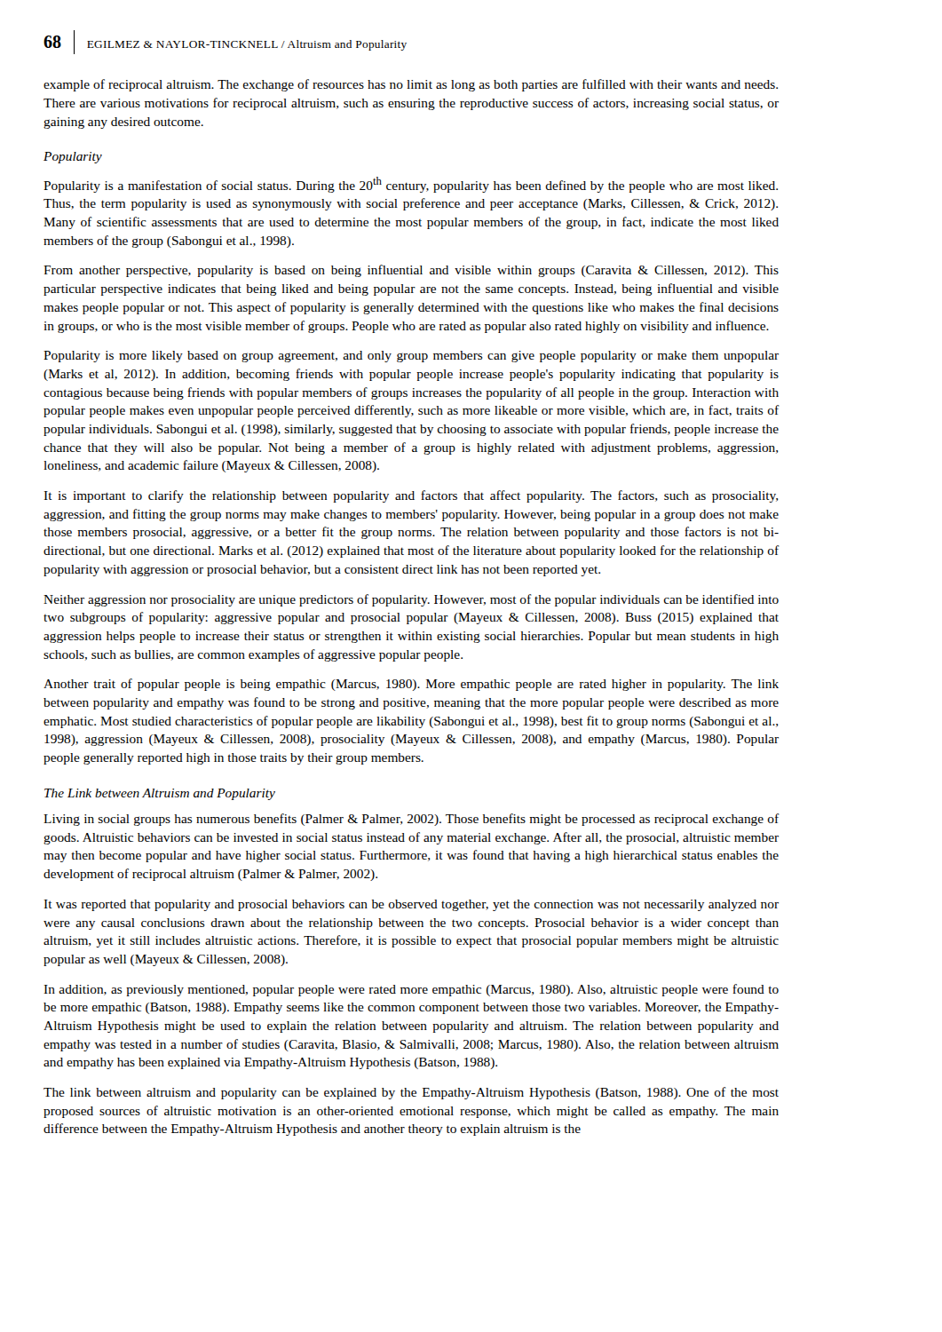68 EGILMEZ & NAYLOR-TINCKNELL / Altruism and Popularity
example of reciprocal altruism. The exchange of resources has no limit as long as both parties are fulfilled with their wants and needs. There are various motivations for reciprocal altruism, such as ensuring the reproductive success of actors, increasing social status, or gaining any desired outcome.
Popularity
Popularity is a manifestation of social status. During the 20th century, popularity has been defined by the people who are most liked. Thus, the term popularity is used as synonymously with social preference and peer acceptance (Marks, Cillessen, & Crick, 2012). Many of scientific assessments that are used to determine the most popular members of the group, in fact, indicate the most liked members of the group (Sabongui et al., 1998).
From another perspective, popularity is based on being influential and visible within groups (Caravita & Cillessen, 2012). This particular perspective indicates that being liked and being popular are not the same concepts. Instead, being influential and visible makes people popular or not. This aspect of popularity is generally determined with the questions like who makes the final decisions in groups, or who is the most visible member of groups. People who are rated as popular also rated highly on visibility and influence.
Popularity is more likely based on group agreement, and only group members can give people popularity or make them unpopular (Marks et al, 2012). In addition, becoming friends with popular people increase people's popularity indicating that popularity is contagious because being friends with popular members of groups increases the popularity of all people in the group. Interaction with popular people makes even unpopular people perceived differently, such as more likeable or more visible, which are, in fact, traits of popular individuals. Sabongui et al. (1998), similarly, suggested that by choosing to associate with popular friends, people increase the chance that they will also be popular. Not being a member of a group is highly related with adjustment problems, aggression, loneliness, and academic failure (Mayeux & Cillessen, 2008).
It is important to clarify the relationship between popularity and factors that affect popularity. The factors, such as prosociality, aggression, and fitting the group norms may make changes to members' popularity. However, being popular in a group does not make those members prosocial, aggressive, or a better fit the group norms. The relation between popularity and those factors is not bi-directional, but one directional. Marks et al. (2012) explained that most of the literature about popularity looked for the relationship of popularity with aggression or prosocial behavior, but a consistent direct link has not been reported yet.
Neither aggression nor prosociality are unique predictors of popularity. However, most of the popular individuals can be identified into two subgroups of popularity: aggressive popular and prosocial popular (Mayeux & Cillessen, 2008). Buss (2015) explained that aggression helps people to increase their status or strengthen it within existing social hierarchies. Popular but mean students in high schools, such as bullies, are common examples of aggressive popular people.
Another trait of popular people is being empathic (Marcus, 1980). More empathic people are rated higher in popularity. The link between popularity and empathy was found to be strong and positive, meaning that the more popular people were described as more emphatic. Most studied characteristics of popular people are likability (Sabongui et al., 1998), best fit to group norms (Sabongui et al., 1998), aggression (Mayeux & Cillessen, 2008), prosociality (Mayeux & Cillessen, 2008), and empathy (Marcus, 1980). Popular people generally reported high in those traits by their group members.
The Link between Altruism and Popularity
Living in social groups has numerous benefits (Palmer & Palmer, 2002). Those benefits might be processed as reciprocal exchange of goods. Altruistic behaviors can be invested in social status instead of any material exchange. After all, the prosocial, altruistic member may then become popular and have higher social status. Furthermore, it was found that having a high hierarchical status enables the development of reciprocal altruism (Palmer & Palmer, 2002).
It was reported that popularity and prosocial behaviors can be observed together, yet the connection was not necessarily analyzed nor were any causal conclusions drawn about the relationship between the two concepts. Prosocial behavior is a wider concept than altruism, yet it still includes altruistic actions. Therefore, it is possible to expect that prosocial popular members might be altruistic popular as well (Mayeux & Cillessen, 2008).
In addition, as previously mentioned, popular people were rated more empathic (Marcus, 1980). Also, altruistic people were found to be more empathic (Batson, 1988). Empathy seems like the common component between those two variables. Moreover, the Empathy-Altruism Hypothesis might be used to explain the relation between popularity and altruism. The relation between popularity and empathy was tested in a number of studies (Caravita, Blasio, & Salmivalli, 2008; Marcus, 1980). Also, the relation between altruism and empathy has been explained via Empathy-Altruism Hypothesis (Batson, 1988).
The link between altruism and popularity can be explained by the Empathy-Altruism Hypothesis (Batson, 1988). One of the most proposed sources of altruistic motivation is an other-oriented emotional response, which might be called as empathy. The main difference between the Empathy-Altruism Hypothesis and another theory to explain altruism is the